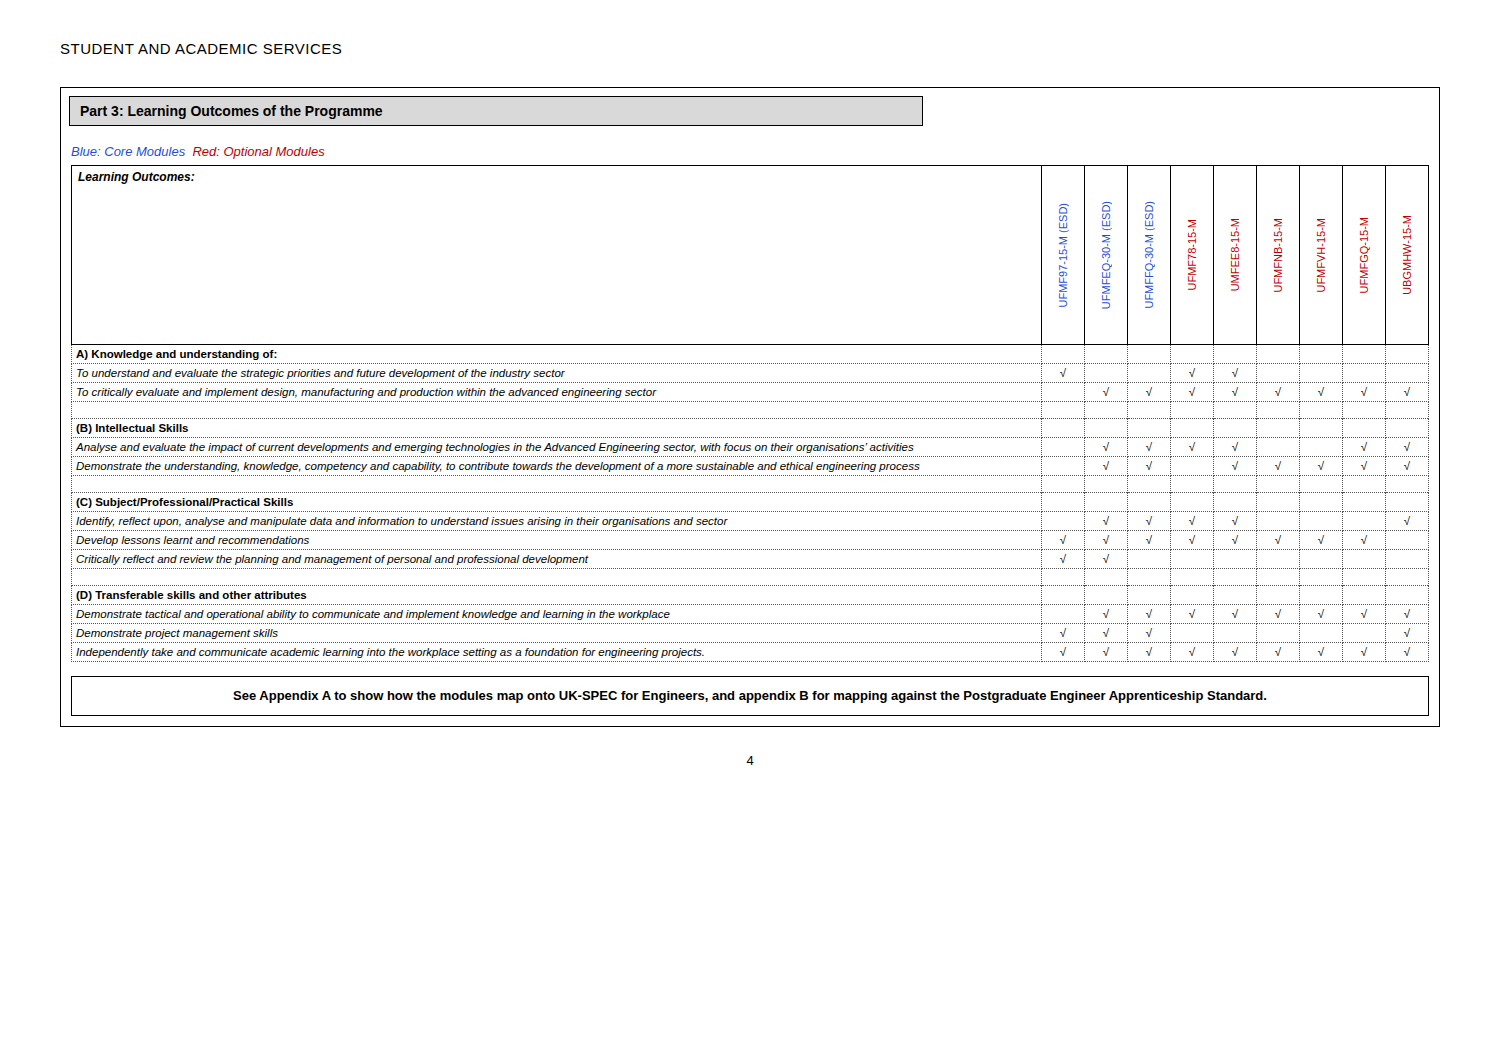STUDENT AND ACADEMIC SERVICES
Part 3: Learning Outcomes of the Programme
Blue: Core Modules Red: Optional Modules
| Learning Outcomes: | UFMF97-15-M (ESD) | UFMFEQ-30-M (ESD) | UFMFFQ-30-M (ESD) | UFMF78-15-M | UMFEE8-15-M | UFMFNB-15-M | UFMFVH-15-M | UFMFGQ-15-M | UBGMHW-15-M |
| --- | --- | --- | --- | --- | --- | --- | --- | --- | --- |
| A) Knowledge and understanding of: | | | | | | | | | |
| To understand and evaluate the strategic priorities and future development of the industry sector | √ | | | √ | √ | | | | |
| To critically evaluate and implement design, manufacturing and production within the advanced engineering sector | | √ | √ | √ | √ | √ | √ | √ | √ |
| (B) Intellectual Skills | | | | | | | | | |
| Analyse and evaluate the impact of current developments and emerging technologies in the Advanced Engineering sector, with focus on their organisations’ activities | | √ | √ | √ | √ | | | √ | √ |
| Demonstrate the understanding, knowledge, competency and capability, to contribute towards the development of a more sustainable and ethical engineering process | | √ | √ | | √ | √ | √ | √ | √ |
| (C) Subject/Professional/Practical Skills | | | | | | | | | |
| Identify, reflect upon, analyse and manipulate data and information to understand issues arising in their organisations and sector | | √ | √ | √ | √ | | | | √ |
| Develop lessons learnt and recommendations | √ | √ | √ | √ | √ | √ | √ | √ | |
| Critically reflect and review the planning and management of personal and professional development | √ | √ | | | | | | | |
| (D) Transferable skills and other attributes | | | | | | | | | |
| Demonstrate tactical and operational ability to communicate and implement knowledge and learning in the workplace | | √ | √ | √ | √ | √ | √ | √ | √ |
| Demonstrate project management skills | √ | √ | √ | | | | | | √ |
| Independently take and communicate academic learning into the workplace setting as a foundation for engineering projects. | √ | √ | √ | √ | √ | √ | √ | √ | √ |
See Appendix A to show how the modules map onto UK-SPEC for Engineers, and appendix B for mapping against the Postgraduate Engineer Apprenticeship Standard.
4